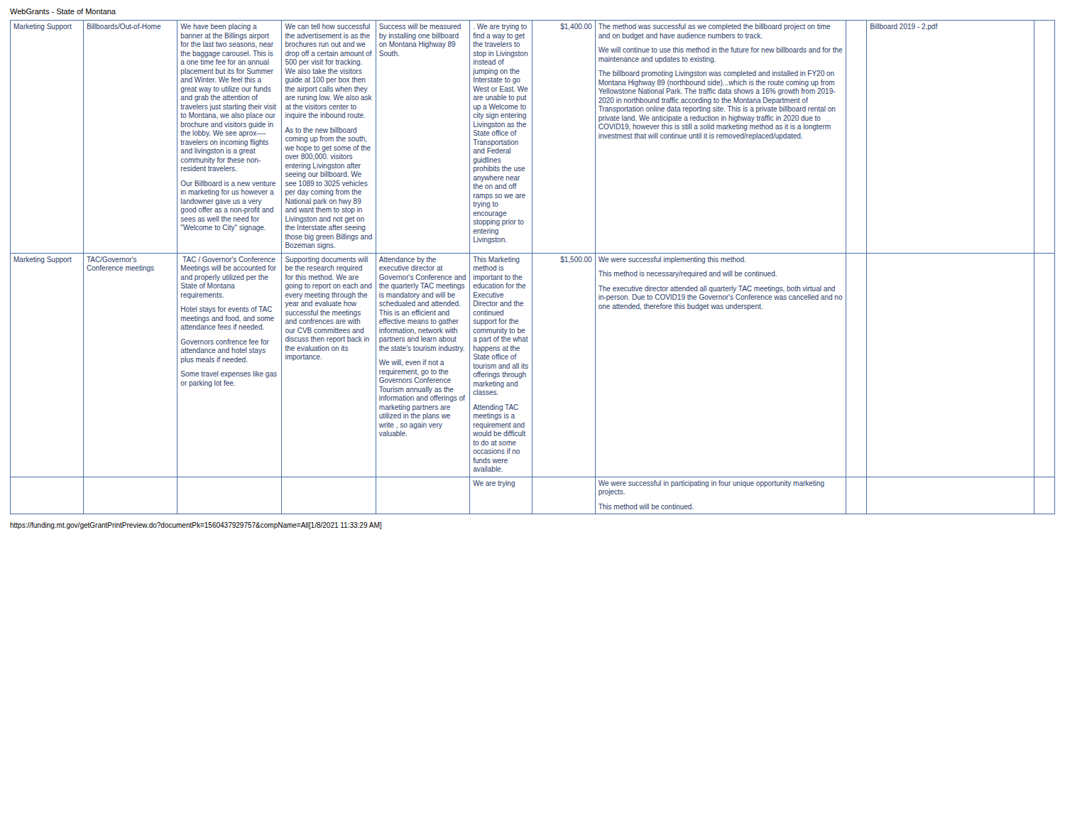WebGrants - State of Montana
| Marketing Support | Billboards/Out-of-Home | We have been placing a banner at the Billings airport for the last two seasons, near the baggage carousel. This is a one time fee for an annual placement but its for Summer and Winter. We feel this a great way to utilize our funds and grab the attention of travelers just starting their visit to Montana, we also place our brochure and visitors guide in the lobby. We see aprox---- travelers on incoming flights and livingston is a great community for these non-resident travelers. Our Billboard is a new venture in marketing for us however a landowner gave us a very good offer as a non-profit and sees as well the need for "Welcome to City" signage. | We can tell how successful the advertisement is as the brochures run out and we drop off a certain amount of 500 per visit for tracking. We also take the visitors guide at 100 per box then the airport calls when they are runing low. We also ask at the visitors center to inquire the inbound route. As to the new billboard coming up from the south, we hope to get some of the over 800,000. visitors entering Livingston after seeing our billboard. We see 1089 to 3025 vehicles per day coming from the National park on hwy 89 and want them to stop in Livingston and not get on the Interstate after seeing those big green Billings and Bozeman signs. | Success will be measured by installing one billboard on Montana Highway 89 South. | . We are trying to find a way to get the travelers to stop in Livingston instead of jumping on the Interstate to go West or East. We are unable to put up a Welcome to city sign entering Livingston as the State office of Transportation and Federal guidlines prohibits the use anywhere near the on and off ramps so we are trying to encourage stopping prior to entering Livingston. | $1,400.00 | The method was successful as we completed the billboard project on time and on budget and have audience numbers to track. We will continue to use this method in the future for new billboards and for the maintenance and updates to existing. The billboard promoting Livingston was completed and installed in FY20 on Montana Highway 89 (northbound side)...which is the route coming up from Yellowstone National Park. The traffic data shows a 16% growth from 2019-2020 in northbound traffic according to the Montana Department of Transportation online data reporting site. This is a private billboard rental on private land. We anticipate a reduction in highway traffic in 2020 due to COVID19, however this is still a solid marketing method as it is a longterm investmest that will continue until it is removed/replaced/updated. | | Billboard 2019 - 2.pdf | |
| Marketing Support | TAC/Governor's Conference meetings | TAC / Governor's Conference Meetings will be accounted for and properly utilized per the State of Montana requirements. Hotel stays for events of TAC meetings and food, and some attendance fees if needed. Governors confrence fee for attendance and hotel stays plus meals if needed. Some travel expenses like gas or parking lot fee. | Supporting documents will be the research required for this method. We are going to report on each and every meeting through the year and evaluate how successful the meetings and confrences are with our CVB committees and discuss then report back in the evaluation on its importance. | Attendance by the executive director at Governor's Conference and the quarterly TAC meetings is mandatory and will be schedualed and attended. This is an efficient and effective means to gather information, network with partners and learn about the state's tourism industry. We will, even if not a requirement, go to the Governors Conference Tourism annually as the information and offerings of marketing partners are utilized in the plans we write , so again very valuable. | This Marketing method is important to the education for the Executive Director and the continued support for the community to be a part of the what happens at the State office of tourism and all its offerings through marketing and classes. Attending TAC meetings is a requirement and would be difficult to do at some occasions if no funds were available. | $1,500.00 | We were successful implementing this method. This method is necessary/required and will be continued. The executive director attended all quarterly TAC meetings, both virtual and in-person. Due to COVID19 the Governor's Conference was cancelled and no one attended, therefore this budget was underspent. | | | |
| | | | | | We are trying | | We were successful in participating in four unique opportunity marketing projects. This method will be continued. | | | |
https://funding.mt.gov/getGrantPrintPreview.do?documentPk=1560437929757&compName=All[1/8/2021 11:33:29 AM]